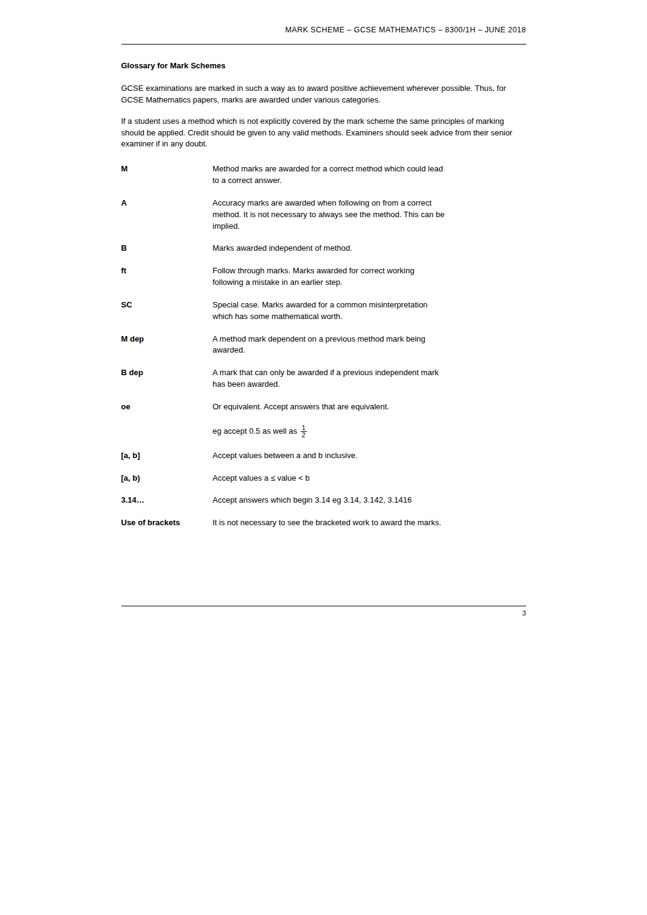MARK SCHEME – GCSE MATHEMATICS – 8300/1H – JUNE 2018
Glossary for Mark Schemes
GCSE examinations are marked in such a way as to award positive achievement wherever possible. Thus, for GCSE Mathematics papers, marks are awarded under various categories.
If a student uses a method which is not explicitly covered by the mark scheme the same principles of marking should be applied. Credit should be given to any valid methods. Examiners should seek advice from their senior examiner if in any doubt.
| M | Method marks are awarded for a correct method which could lead to a correct answer. |
| A | Accuracy marks are awarded when following on from a correct method. It is not necessary to always see the method. This can be implied. |
| B | Marks awarded independent of method. |
| ft | Follow through marks. Marks awarded for correct working following a mistake in an earlier step. |
| SC | Special case. Marks awarded for a common misinterpretation which has some mathematical worth. |
| M dep | A method mark dependent on a previous method mark being awarded. |
| B dep | A mark that can only be awarded if a previous independent mark has been awarded. |
| oe | Or equivalent. Accept answers that are equivalent. eg accept 0.5 as well as 1 2 |
| [a, b] | Accept values between a and b inclusive. |
| [a, b) | Accept values a ≤ value < b |
| 3.14… | Accept answers which begin 3.14 eg 3.14, 3.142, 3.1416 |
| Use of brackets | It is not necessary to see the bracketed work to award the marks. |
3